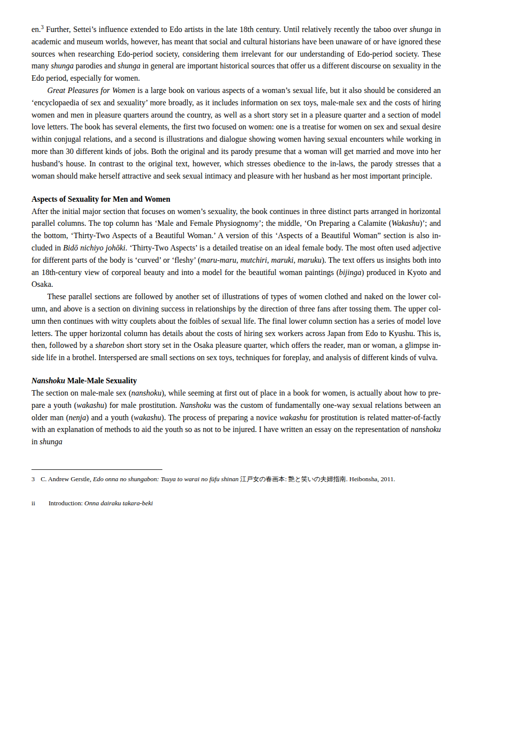en.3 Further, Settei’s influence extended to Edo artists in the late 18th century. Until relatively recently the taboo over shunga in academic and museum worlds, however, has meant that social and cultural historians have been unaware of or have ignored these sources when researching Edo-period society, considering them irrelevant for our understanding of Edo-period society. These many shunga parodies and shunga in general are important historical sources that offer us a different discourse on sexuality in the Edo period, especially for women.
Great Pleasures for Women is a large book on various aspects of a woman’s sexual life, but it also should be considered an ‘encyclopaedia of sex and sexuality’ more broadly, as it includes information on sex toys, male-male sex and the costs of hiring women and men in pleasure quarters around the country, as well as a short story set in a pleasure quarter and a section of model love letters. The book has several elements, the first two focused on women: one is a treatise for women on sex and sexual desire within conjugal relations, and a second is illustrations and dialogue showing women having sexual encounters while working in more than 30 different kinds of jobs. Both the original and its parody presume that a woman will get married and move into her husband’s house. In contrast to the original text, however, which stresses obedience to the in-laws, the parody stresses that a woman should make herself attractive and seek sexual intimacy and pleasure with her husband as her most important principle.
Aspects of Sexuality for Men and Women
After the initial major section that focuses on women’s sexuality, the book continues in three distinct parts arranged in horizontal parallel columns. The top column has ‘Male and Female Physiognomy’; the middle, ‘On Preparing a Calamite (Wakashu)’; and the bottom, ‘Thirty-Two Aspects of a Beautiful Woman.’ A version of this ‘Aspects of a Beautiful Woman” section is also included in Bidō nichiyo johōki. ‘Thirty-Two Aspects’ is a detailed treatise on an ideal female body. The most often used adjective for different parts of the body is ‘curved’ or ‘fleshy’ (maru-maru, mutchiri, maruki, maruku). The text offers us insights both into an 18th-century view of corporeal beauty and into a model for the beautiful woman paintings (bijinga) produced in Kyoto and Osaka.
These parallel sections are followed by another set of illustrations of types of women clothed and naked on the lower column, and above is a section on divining success in relationships by the direction of three fans after tossing them. The upper column then continues with witty couplets about the foibles of sexual life. The final lower column section has a series of model love letters. The upper horizontal column has details about the costs of hiring sex workers across Japan from Edo to Kyushu. This is, then, followed by a sharebon short story set in the Osaka pleasure quarter, which offers the reader, man or woman, a glimpse inside life in a brothel. Interspersed are small sections on sex toys, techniques for foreplay, and analysis of different kinds of vulva.
Nanshoku Male-Male Sexuality
The section on male-male sex (nanshoku), while seeming at first out of place in a book for women, is actually about how to prepare a youth (wakashu) for male prostitution. Nanshoku was the custom of fundamentally one-way sexual relations between an older man (nenja) and a youth (wakashu). The process of preparing a novice wakashu for prostitution is related matter-of-factly with an explanation of methods to aid the youth so as not to be injured. I have written an essay on the representation of nanshoku in shunga
3 C. Andrew Gerstle, Edo onna no shungabon: Tsuya to warai no fūfu shinan 江戸女の春画本: 艶と笑いの夫婦指南. Heibonsha, 2011.
ii Introduction: Onna dairaku takara-beki